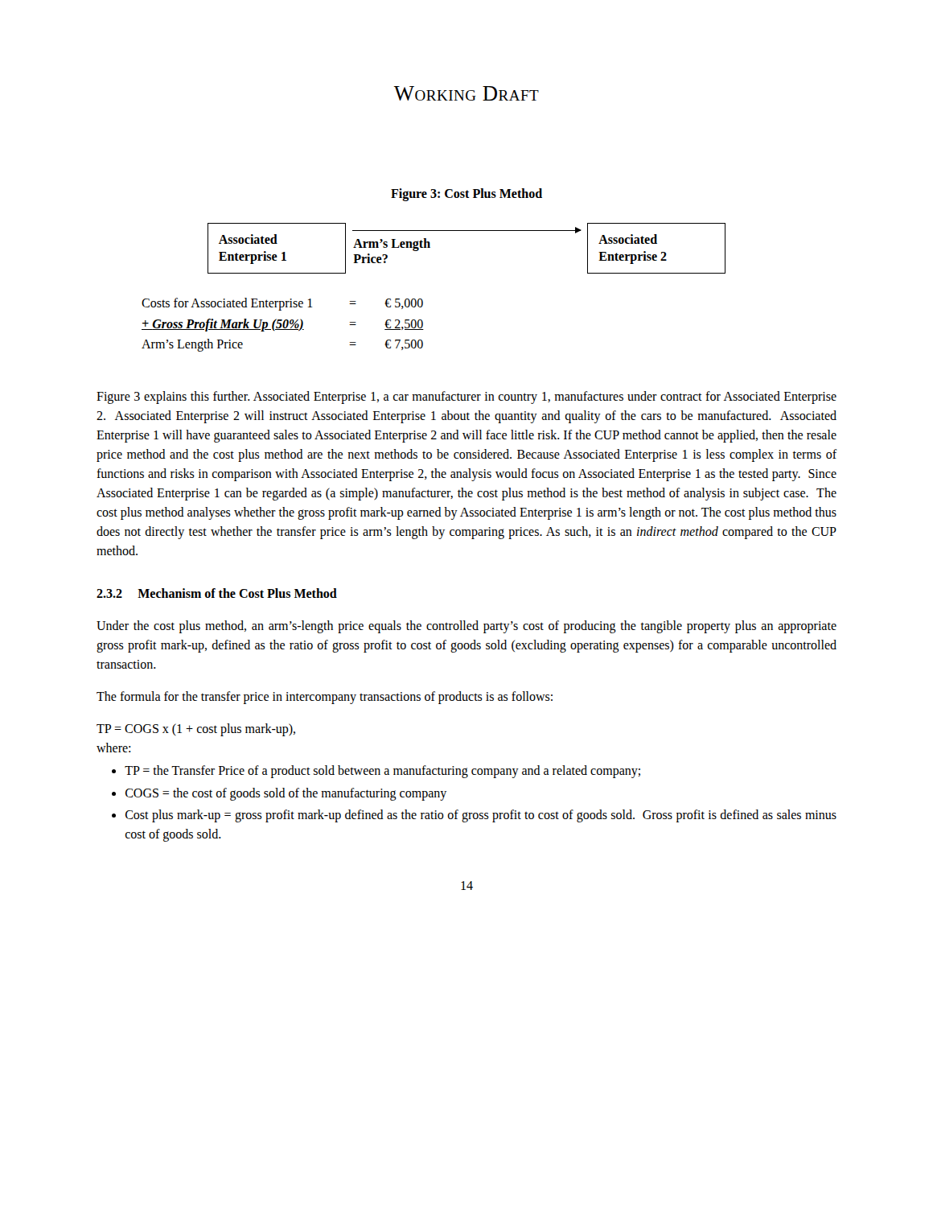Working Draft
Figure 3: Cost Plus Method
Associated
Enterprise 1
Arm’s Length
Price?
Associated
Enterprise 2
| Costs for Associated Enterprise 1 | = | € 5,000 |
| + Gross Profit Mark Up (50%) | = | € 2,500 |
| Arm’s Length Price | = | € 7,500 |
Figure 3 explains this further. Associated Enterprise 1, a car manufacturer in country 1, manufactures under contract for Associated Enterprise 2. Associated Enterprise 2 will instruct Associated Enterprise 1 about the quantity and quality of the cars to be manufactured. Associated Enterprise 1 will have guaranteed sales to Associated Enterprise 2 and will face little risk. If the CUP method cannot be applied, then the resale price method and the cost plus method are the next methods to be considered. Because Associated Enterprise 1 is less complex in terms of functions and risks in comparison with Associated Enterprise 2, the analysis would focus on Associated Enterprise 1 as the tested party. Since Associated Enterprise 1 can be regarded as (a simple) manufacturer, the cost plus method is the best method of analysis in subject case. The cost plus method analyses whether the gross profit mark-up earned by Associated Enterprise 1 is arm’s length or not. The cost plus method thus does not directly test whether the transfer price is arm’s length by comparing prices. As such, it is an indirect method compared to the CUP method.
2.3.2 Mechanism of the Cost Plus Method
Under the cost plus method, an arm’s-length price equals the controlled party’s cost of producing the tangible property plus an appropriate gross profit mark-up, defined as the ratio of gross profit to cost of goods sold (excluding operating expenses) for a comparable uncontrolled transaction.
The formula for the transfer price in intercompany transactions of products is as follows:
TP = COGS x (1 + cost plus mark-up),
where:
TP = the Transfer Price of a product sold between a manufacturing company and a related company;
COGS = the cost of goods sold of the manufacturing company
Cost plus mark-up = gross profit mark-up defined as the ratio of gross profit to cost of goods sold. Gross profit is defined as sales minus cost of goods sold.
14